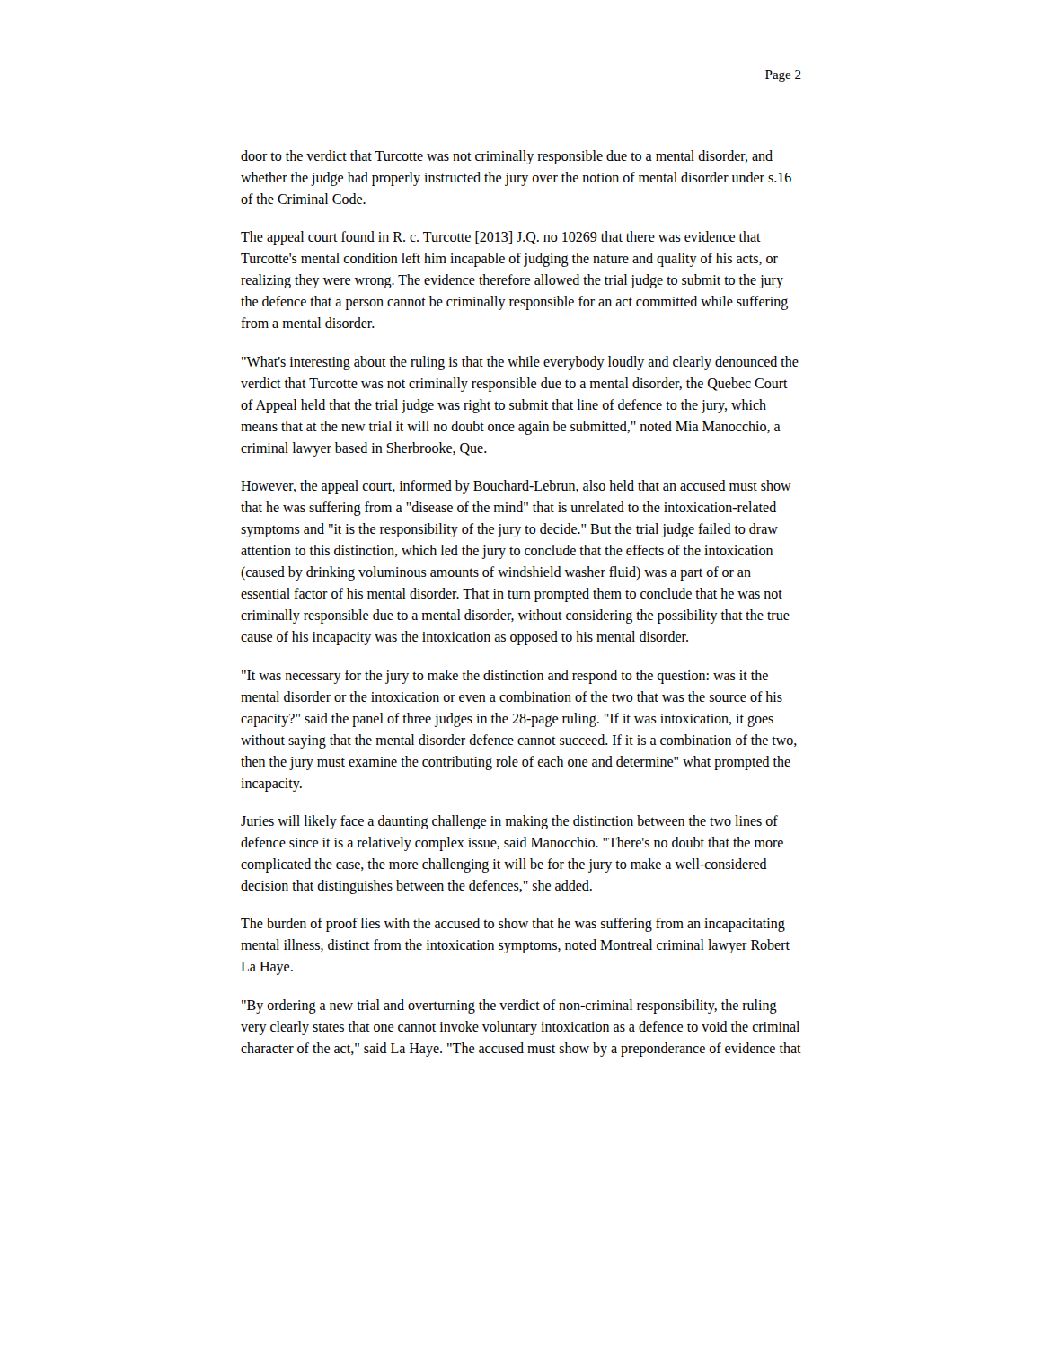Page 2
door to the verdict that Turcotte was not criminally responsible due to a mental disorder, and whether the judge had properly instructed the jury over the notion of mental disorder under s.16 of the Criminal Code.
The appeal court found in R. c. Turcotte [2013] J.Q. no 10269 that there was evidence that Turcotte's mental condition left him incapable of judging the nature and quality of his acts, or realizing they were wrong. The evidence therefore allowed the trial judge to submit to the jury the defence that a person cannot be criminally responsible for an act committed while suffering from a mental disorder.
"What's interesting about the ruling is that the while everybody loudly and clearly denounced the verdict that Turcotte was not criminally responsible due to a mental disorder, the Quebec Court of Appeal held that the trial judge was right to submit that line of defence to the jury, which means that at the new trial it will no doubt once again be submitted," noted Mia Manocchio, a criminal lawyer based in Sherbrooke, Que.
However, the appeal court, informed by Bouchard-Lebrun, also held that an accused must show that he was suffering from a "disease of the mind" that is unrelated to the intoxication-related symptoms and "it is the responsibility of the jury to decide." But the trial judge failed to draw attention to this distinction, which led the jury to conclude that the effects of the intoxication (caused by drinking voluminous amounts of windshield washer fluid) was a part of or an essential factor of his mental disorder. That in turn prompted them to conclude that he was not criminally responsible due to a mental disorder, without considering the possibility that the true cause of his incapacity was the intoxication as opposed to his mental disorder.
"It was necessary for the jury to make the distinction and respond to the question: was it the mental disorder or the intoxication or even a combination of the two that was the source of his capacity?" said the panel of three judges in the 28-page ruling. "If it was intoxication, it goes without saying that the mental disorder defence cannot succeed. If it is a combination of the two, then the jury must examine the contributing role of each one and determine" what prompted the incapacity.
Juries will likely face a daunting challenge in making the distinction between the two lines of defence since it is a relatively complex issue, said Manocchio. "There's no doubt that the more complicated the case, the more challenging it will be for the jury to make a well-considered decision that distinguishes between the defences," she added.
The burden of proof lies with the accused to show that he was suffering from an incapacitating mental illness, distinct from the intoxication symptoms, noted Montreal criminal lawyer Robert La Haye.
"By ordering a new trial and overturning the verdict of non-criminal responsibility, the ruling very clearly states that one cannot invoke voluntary intoxication as a defence to void the criminal character of the act," said La Haye. "The accused must show by a preponderance of evidence that